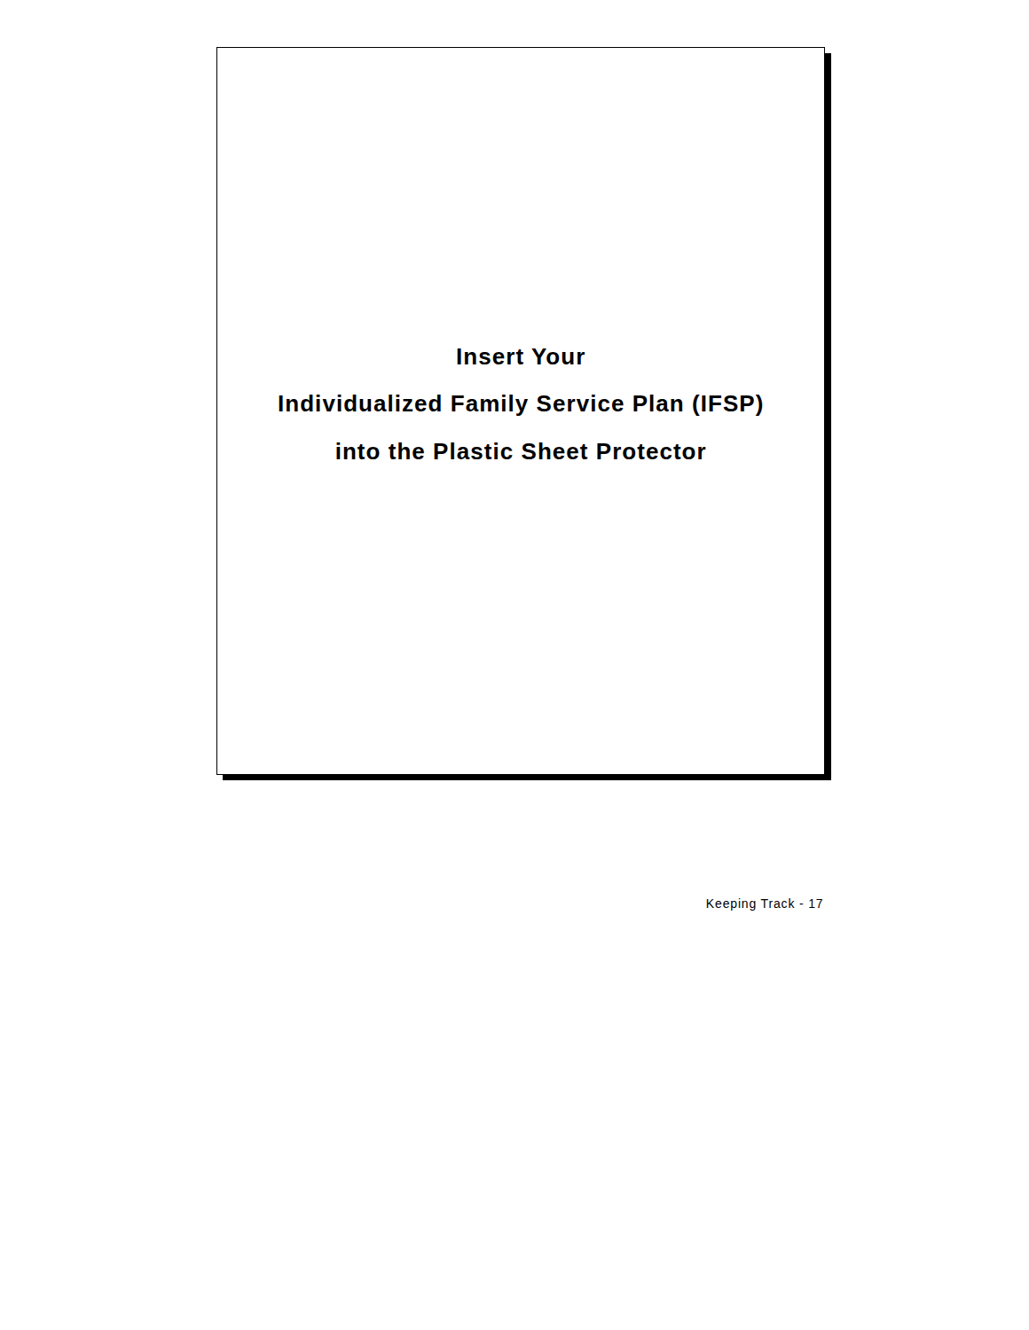Insert Your Individualized Family Service Plan (IFSP) into the Plastic Sheet Protector
Keeping Track - 17